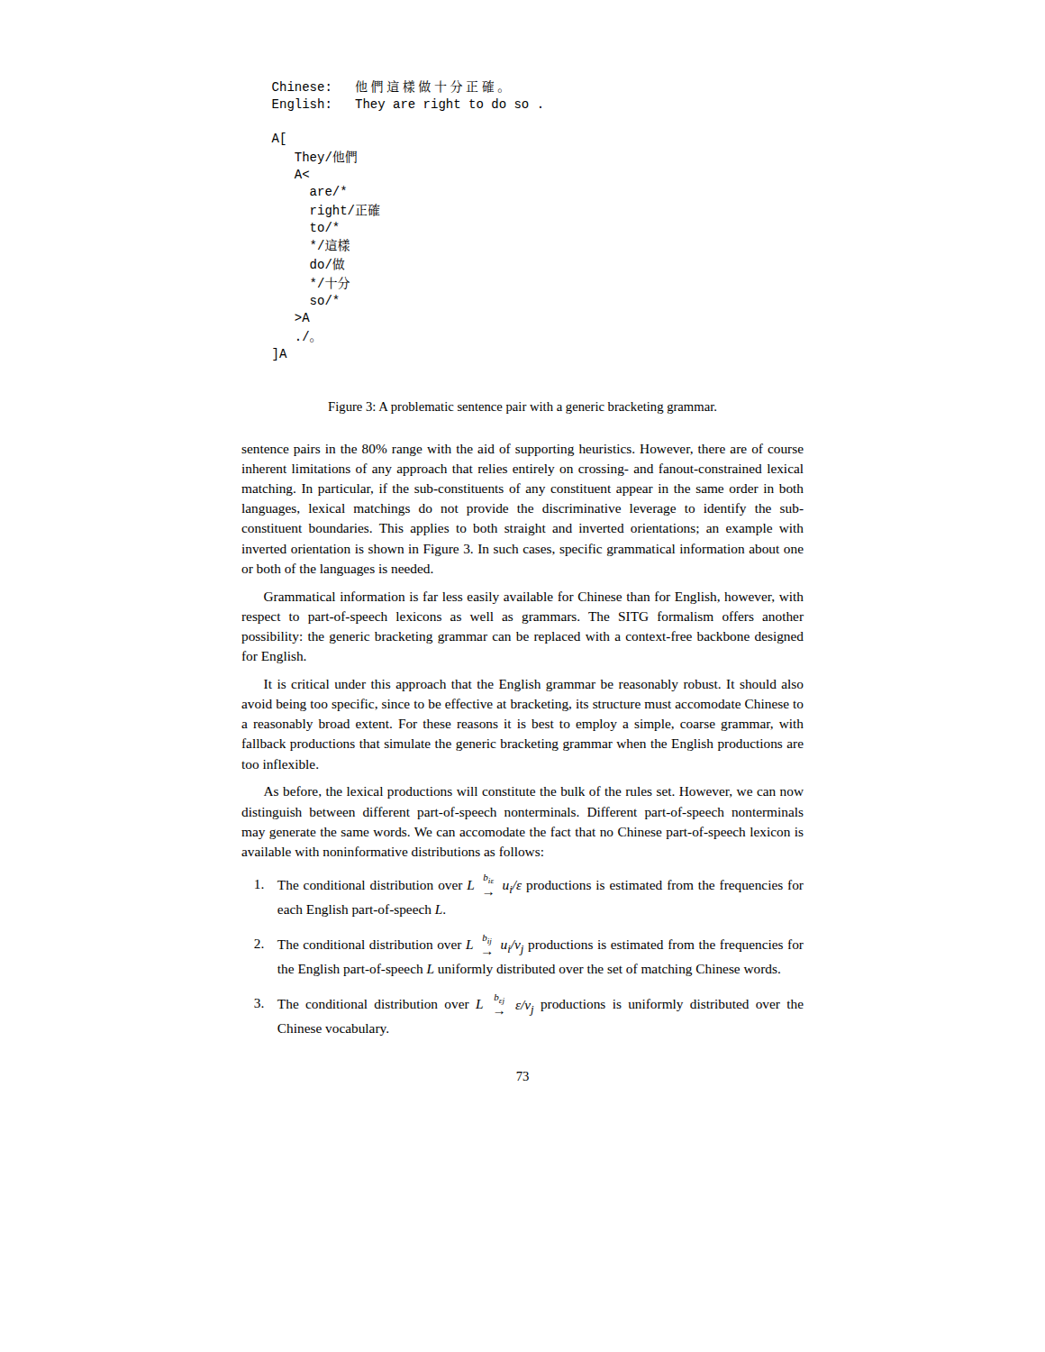Chinese:   他 們 這 樣 做 十 分 正 確 。
English:   They are right to do so .

A[
   They/他們
   A<
     are/*
     right/正確
     to/*
     */這樣
     do/做
     */十分
     so/*
   >A
   ./。
]A
Figure 3: A problematic sentence pair with a generic bracketing grammar.
sentence pairs in the 80% range with the aid of supporting heuristics. However, there are of course inherent limitations of any approach that relies entirely on crossing- and fanout-constrained lexical matching. In particular, if the sub-constituents of any constituent appear in the same order in both languages, lexical matchings do not provide the discriminative leverage to identify the sub-constituent boundaries. This applies to both straight and inverted orientations; an example with inverted orientation is shown in Figure 3. In such cases, specific grammatical information about one or both of the languages is needed.
Grammatical information is far less easily available for Chinese than for English, however, with respect to part-of-speech lexicons as well as grammars. The SITG formalism offers another possibility: the generic bracketing grammar can be replaced with a context-free backbone designed for English.
It is critical under this approach that the English grammar be reasonably robust. It should also avoid being too specific, since to be effective at bracketing, its structure must accomodate Chinese to a reasonably broad extent. For these reasons it is best to employ a simple, coarse grammar, with fallback productions that simulate the generic bracketing grammar when the English productions are too inflexible.
As before, the lexical productions will constitute the bulk of the rules set. However, we can now distinguish between different part-of-speech nonterminals. Different part-of-speech nonterminals may generate the same words. We can accomodate the fact that no Chinese part-of-speech lexicon is available with noninformative distributions as follows:
The conditional distribution over L biε→ ui/ε productions is estimated from the frequencies for each English part-of-speech L.
The conditional distribution over L bij→ ui/vj productions is estimated from the frequencies for the English part-of-speech L uniformly distributed over the set of matching Chinese words.
The conditional distribution over L bεj→ ε/vj productions is uniformly distributed over the Chinese vocabulary.
73